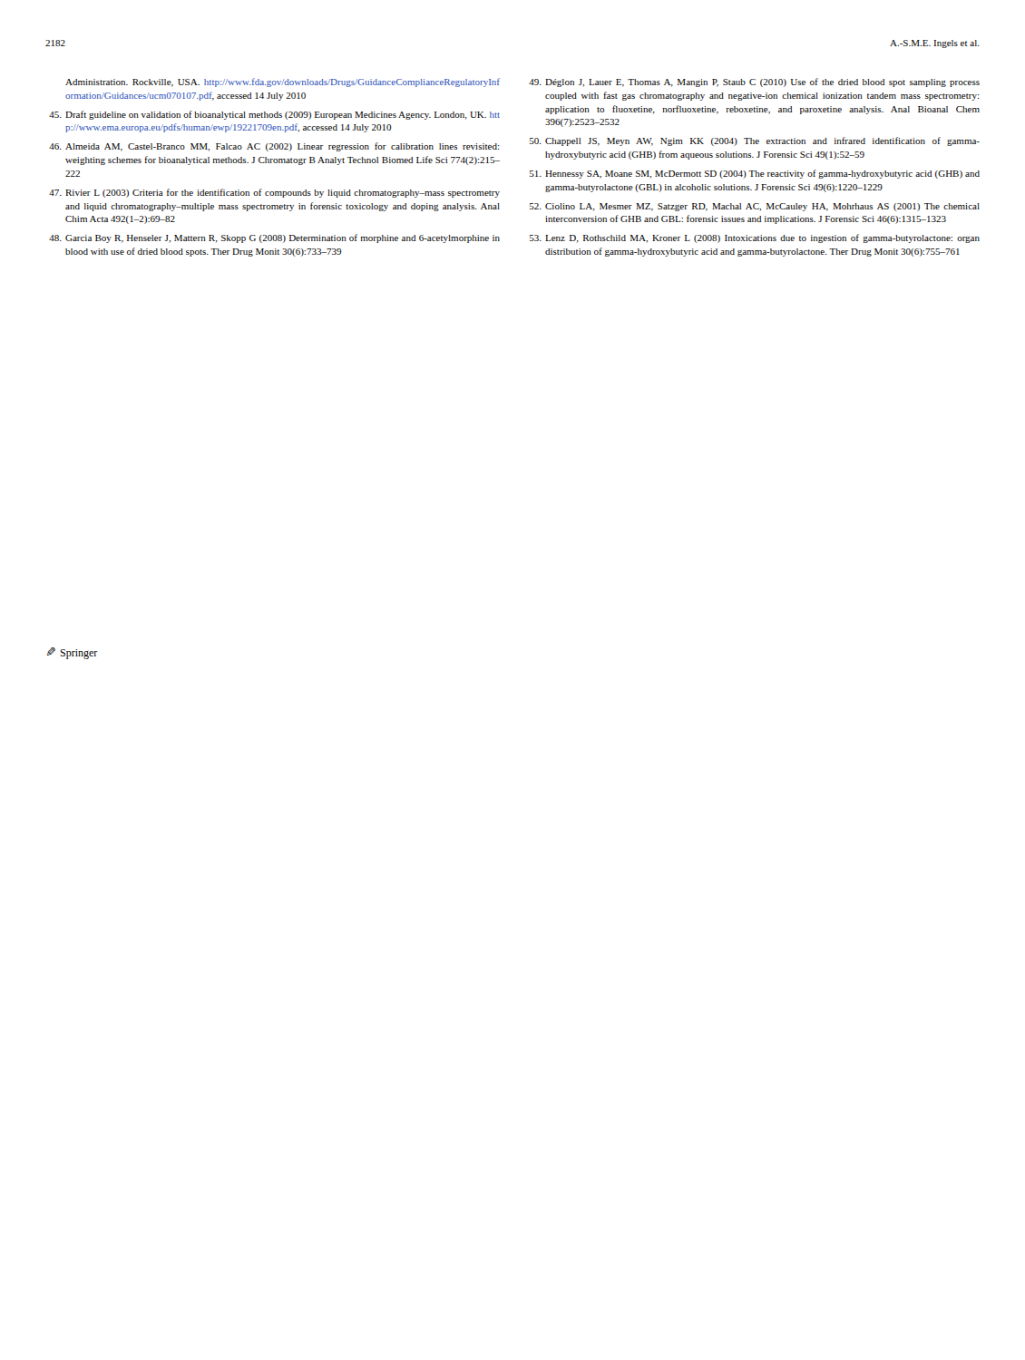2182
A.-S.M.E. Ingels et al.
Administration. Rockville, USA. http://www.fda.gov/downloads/Drugs/GuidanceComplianceRegulatoryInformation/Guidances/ucm070107.pdf, accessed 14 July 2010
45. Draft guideline on validation of bioanalytical methods (2009) European Medicines Agency. London, UK. http://www.ema.europa.eu/pdfs/human/ewp/19221709en.pdf, accessed 14 July 2010
46. Almeida AM, Castel-Branco MM, Falcao AC (2002) Linear regression for calibration lines revisited: weighting schemes for bioanalytical methods. J Chromatogr B Analyt Technol Biomed Life Sci 774(2):215–222
47. Rivier L (2003) Criteria for the identification of compounds by liquid chromatography–mass spectrometry and liquid chromatography–multiple mass spectrometry in forensic toxicology and doping analysis. Anal Chim Acta 492(1–2):69–82
48. Garcia Boy R, Henseler J, Mattern R, Skopp G (2008) Determination of morphine and 6-acetylmorphine in blood with use of dried blood spots. Ther Drug Monit 30(6):733–739
49. Déglon J, Lauer E, Thomas A, Mangin P, Staub C (2010) Use of the dried blood spot sampling process coupled with fast gas chromatography and negative-ion chemical ionization tandem mass spectrometry: application to fluoxetine, norfluoxetine, reboxetine, and paroxetine analysis. Anal Bioanal Chem 396(7):2523–2532
50. Chappell JS, Meyn AW, Ngim KK (2004) The extraction and infrared identification of gamma-hydroxybutyric acid (GHB) from aqueous solutions. J Forensic Sci 49(1):52–59
51. Hennessy SA, Moane SM, McDermott SD (2004) The reactivity of gamma-hydroxybutyric acid (GHB) and gamma-butyrolactone (GBL) in alcoholic solutions. J Forensic Sci 49(6):1220–1229
52. Ciolino LA, Mesmer MZ, Satzger RD, Machal AC, McCauley HA, Mohrhaus AS (2001) The chemical interconversion of GHB and GBL: forensic issues and implications. J Forensic Sci 46(6):1315–1323
53. Lenz D, Rothschild MA, Kroner L (2008) Intoxications due to ingestion of gamma-butyrolactone: organ distribution of gamma-hydroxybutyric acid and gamma-butyrolactone. Ther Drug Monit 30(6):755–761
✎Springer